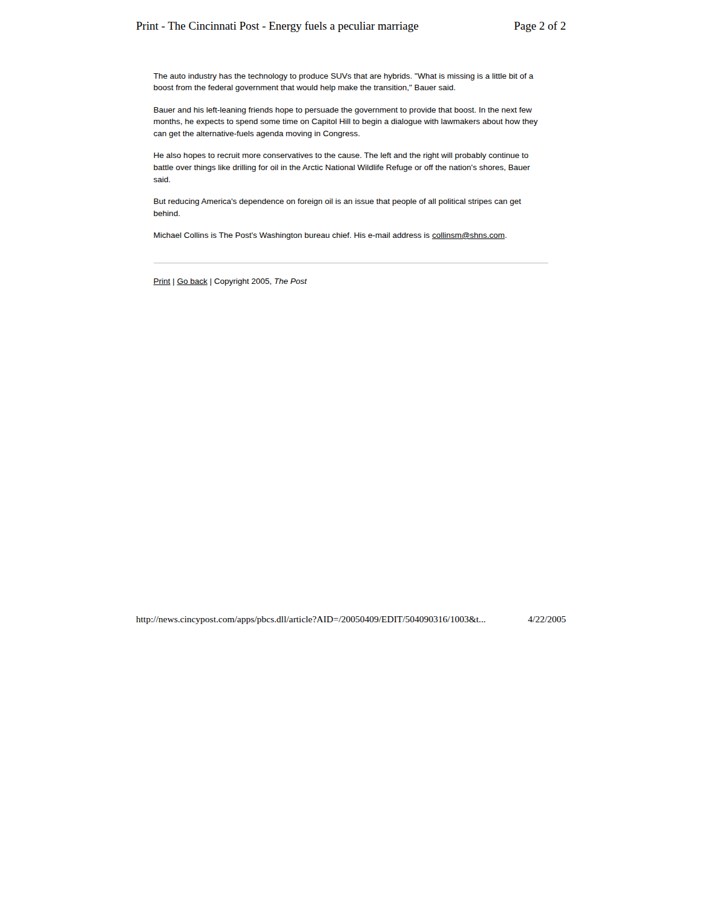Print - The Cincinnati Post - Energy fuels a peculiar marriage
Page 2 of 2
The auto industry has the technology to produce SUVs that are hybrids. "What is missing is a little bit of a boost from the federal government that would help make the transition," Bauer said.
Bauer and his left-leaning friends hope to persuade the government to provide that boost. In the next few months, he expects to spend some time on Capitol Hill to begin a dialogue with lawmakers about how they can get the alternative-fuels agenda moving in Congress.
He also hopes to recruit more conservatives to the cause. The left and the right will probably continue to battle over things like drilling for oil in the Arctic National Wildlife Refuge or off the nation's shores, Bauer said.
But reducing America's dependence on foreign oil is an issue that people of all political stripes can get behind.
Michael Collins is The Post's Washington bureau chief. His e-mail address is collinsm@shns.com.
Print | Go back | Copyright 2005, The Post
http://news.cincypost.com/apps/pbcs.dll/article?AID=/20050409/EDIT/504090316/1003&t...
4/22/2005